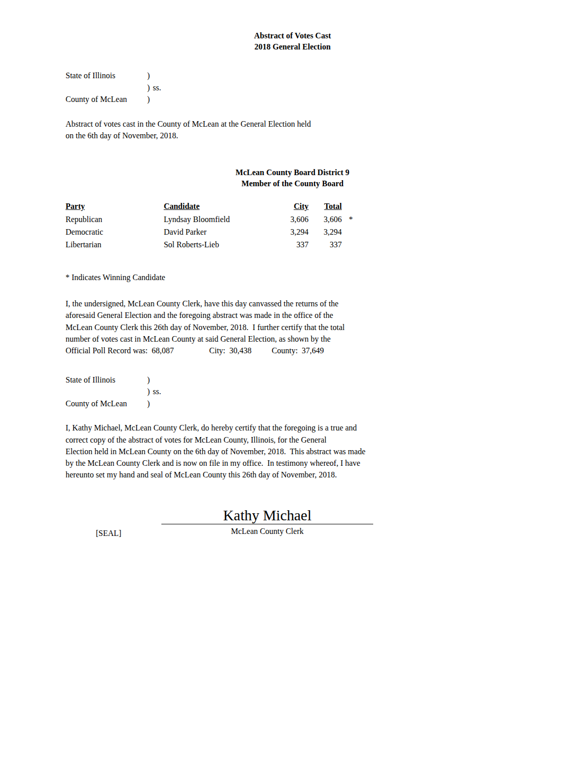Abstract of Votes Cast
2018 General Election
| State of Illinois | ) | |
| | ) | ss. |
| County of McLean | ) | |
Abstract of votes cast in the County of McLean at the General Election held
on the 6th day of November, 2018.
McLean County Board District 9
Member of the County Board
| Party | Candidate | City | Total | |
| --- | --- | --- | --- | --- |
| Republican | Lyndsay Bloomfield | 3,606 | 3,606 | * |
| Democratic | David Parker | 3,294 | 3,294 | |
| Libertarian | Sol Roberts-Lieb | 337 | 337 | |
* Indicates Winning Candidate
I, the undersigned, McLean County Clerk, have this day canvassed the returns of the
aforesaid General Election and the foregoing abstract was made in the office of the
McLean County Clerk this 26th day of November, 2018. I further certify that the total
number of votes cast in McLean County at said General Election, as shown by the
Official Poll Record was: 68,087 City: 30,438 County: 37,649
| State of Illinois | ) | |
| | ) | ss. |
| County of McLean | ) | |
I, Kathy Michael, McLean County Clerk, do hereby certify that the foregoing is a true and
correct copy of the abstract of votes for McLean County, Illinois, for the General
Election held in McLean County on the 6th day of November, 2018. This abstract was made
by the McLean County Clerk and is now on file in my office. In testimony whereof, I have
hereunto set my hand and seal of McLean County this 26th day of November, 2018.
[SEAL]
Kathy Michael
McLean County Clerk